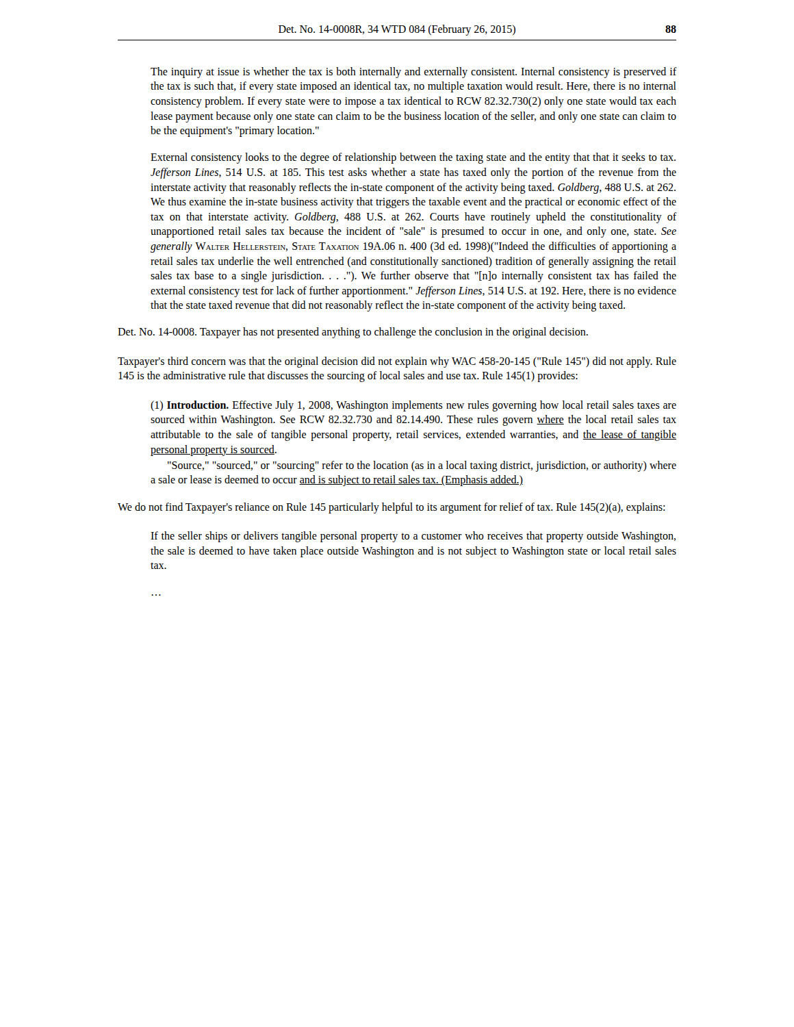Det. No. 14-0008R, 34 WTD 084 (February 26, 2015) 88
The inquiry at issue is whether the tax is both internally and externally consistent. Internal consistency is preserved if the tax is such that, if every state imposed an identical tax, no multiple taxation would result. Here, there is no internal consistency problem. If every state were to impose a tax identical to RCW 82.32.730(2) only one state would tax each lease payment because only one state can claim to be the business location of the seller, and only one state can claim to be the equipment's "primary location."
External consistency looks to the degree of relationship between the taxing state and the entity that that it seeks to tax. Jefferson Lines, 514 U.S. at 185. This test asks whether a state has taxed only the portion of the revenue from the interstate activity that reasonably reflects the in-state component of the activity being taxed. Goldberg, 488 U.S. at 262. We thus examine the in-state business activity that triggers the taxable event and the practical or economic effect of the tax on that interstate activity. Goldberg, 488 U.S. at 262. Courts have routinely upheld the constitutionality of unapportioned retail sales tax because the incident of "sale" is presumed to occur in one, and only one, state. See generally Walter Hellerstein, State Taxation 19A.06 n. 400 (3d ed. 1998)("Indeed the difficulties of apportioning a retail sales tax underlie the well entrenched (and constitutionally sanctioned) tradition of generally assigning the retail sales tax base to a single jurisdiction. . . ."). We further observe that "[n]o internally consistent tax has failed the external consistency test for lack of further apportionment." Jefferson Lines, 514 U.S. at 192. Here, there is no evidence that the state taxed revenue that did not reasonably reflect the in-state component of the activity being taxed.
Det. No. 14-0008. Taxpayer has not presented anything to challenge the conclusion in the original decision.
Taxpayer's third concern was that the original decision did not explain why WAC 458-20-145 ("Rule 145") did not apply. Rule 145 is the administrative rule that discusses the sourcing of local sales and use tax. Rule 145(1) provides:
(1) Introduction. Effective July 1, 2008, Washington implements new rules governing how local retail sales taxes are sourced within Washington. See RCW 82.32.730 and 82.14.490. These rules govern where the local retail sales tax attributable to the sale of tangible personal property, retail services, extended warranties, and the lease of tangible personal property is sourced.
"Source," "sourced," or "sourcing" refer to the location (as in a local taxing district, jurisdiction, or authority) where a sale or lease is deemed to occur and is subject to retail sales tax. (Emphasis added.)
We do not find Taxpayer's reliance on Rule 145 particularly helpful to its argument for relief of tax. Rule 145(2)(a), explains:
If the seller ships or delivers tangible personal property to a customer who receives that property outside Washington, the sale is deemed to have taken place outside Washington and is not subject to Washington state or local retail sales tax.
…